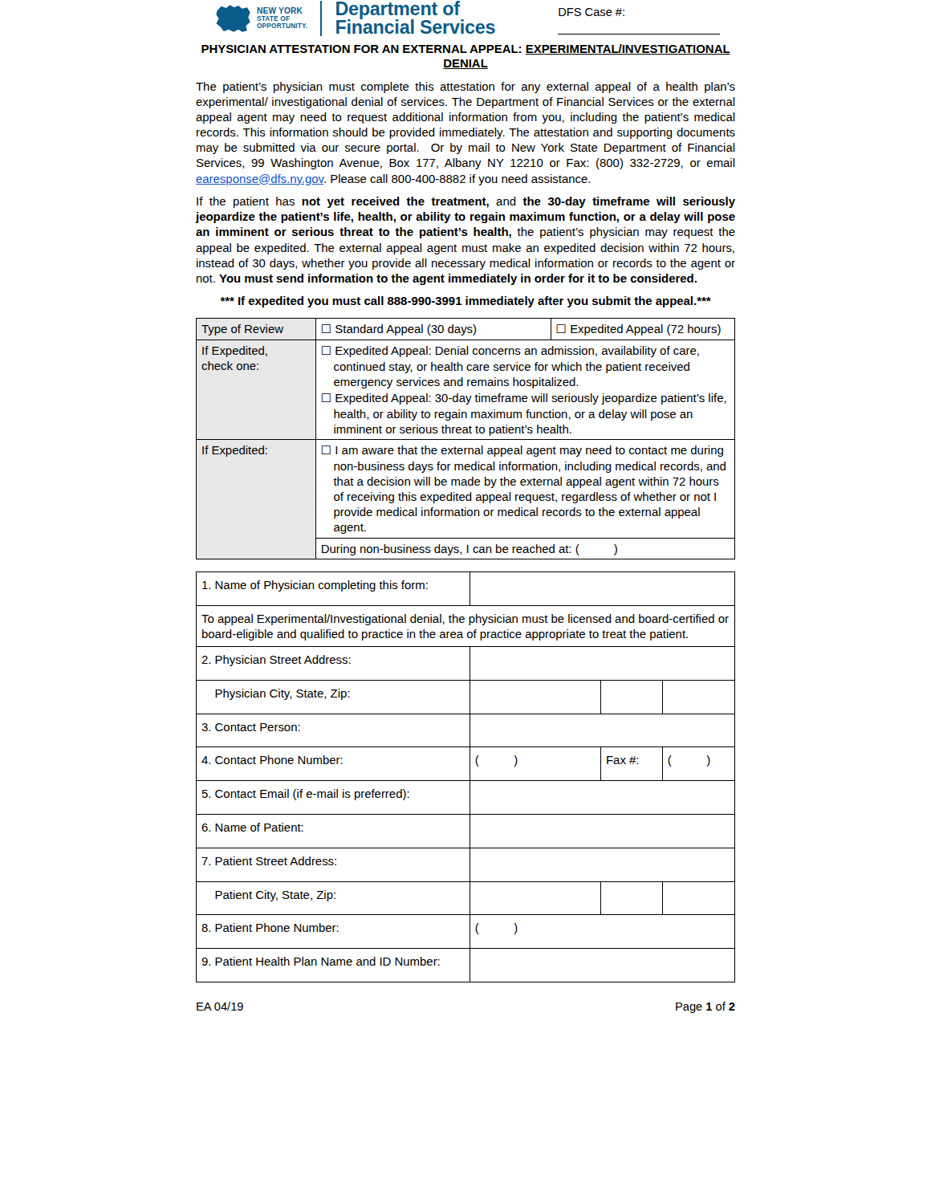NEW YORK STATE OF
OPPORTUNITY.
Department of
Financial Services
DFS Case #:
PHYSICIAN ATTESTATION FOR AN EXTERNAL APPEAL: EXPERIMENTAL/INVESTIGATIONAL DENIAL
The patient’s physician must complete this attestation for any external appeal of a health plan’s experimental/ investigational denial of services. The Department of Financial Services or the external appeal agent may need to request additional information from you, including the patient’s medical records. This information should be provided immediately. The attestation and supporting documents may be submitted via our secure portal. Or by mail to New York State Department of Financial Services, 99 Washington Avenue, Box 177, Albany NY 12210 or Fax: (800) 332-2729, or email earesponse@dfs.ny.gov. Please call 800-400-8882 if you need assistance.
If the patient has not yet received the treatment, and the 30-day timeframe will seriously jeopardize the patient’s life, health, or ability to regain maximum function, or a delay will pose an imminent or serious threat to the patient’s health, the patient’s physician may request the appeal be expedited. The external appeal agent must make an expedited decision within 72 hours, instead of 30 days, whether you provide all necessary medical information or records to the agent or not. You must send information to the agent immediately in order for it to be considered.
*** If expedited you must call 888-990-3991 immediately after you submit the appeal.***
| Type of Review | ☐ Standard Appeal (30 days) | ☐ Expedited Appeal (72 hours) |
| If Expedited, check one: | ☐ Expedited Appeal: Denial concerns an admission, availability of care, continued stay, or health care service for which the patient received emergency services and remains hospitalized. ☐ Expedited Appeal: 30-day timeframe will seriously jeopardize patient’s life, health, or ability to regain maximum function, or a delay will pose an imminent or serious threat to patient’s health. |
| If Expedited: | ☐ I am aware that the external appeal agent may need to contact me during non-business days for medical information, including medical records, and that a decision will be made by the external appeal agent within 72 hours of receiving this expedited appeal request, regardless of whether or not I provide medical information or medical records to the external appeal agent. |
| During non-business days, I can be reached at: ( ) |
| 1. Name of Physician completing this form: | |
| To appeal Experimental/Investigational denial, the physician must be licensed and board-certified or board-eligible and qualified to practice in the area of practice appropriate to treat the patient. |
| 2. Physician Street Address: | |
| Physician City, State, Zip: | | | |
| 3. Contact Person: | |
| 4. Contact Phone Number: | ( ) | Fax #: | ( ) |
| 5. Contact Email (if e-mail is preferred): | |
| 6. Name of Patient: | |
| 7. Patient Street Address: | |
| Patient City, State, Zip: | | | |
| 8. Patient Phone Number: | ( ) |
| 9. Patient Health Plan Name and ID Number: | |
EA 04/19
Page 1 of 2